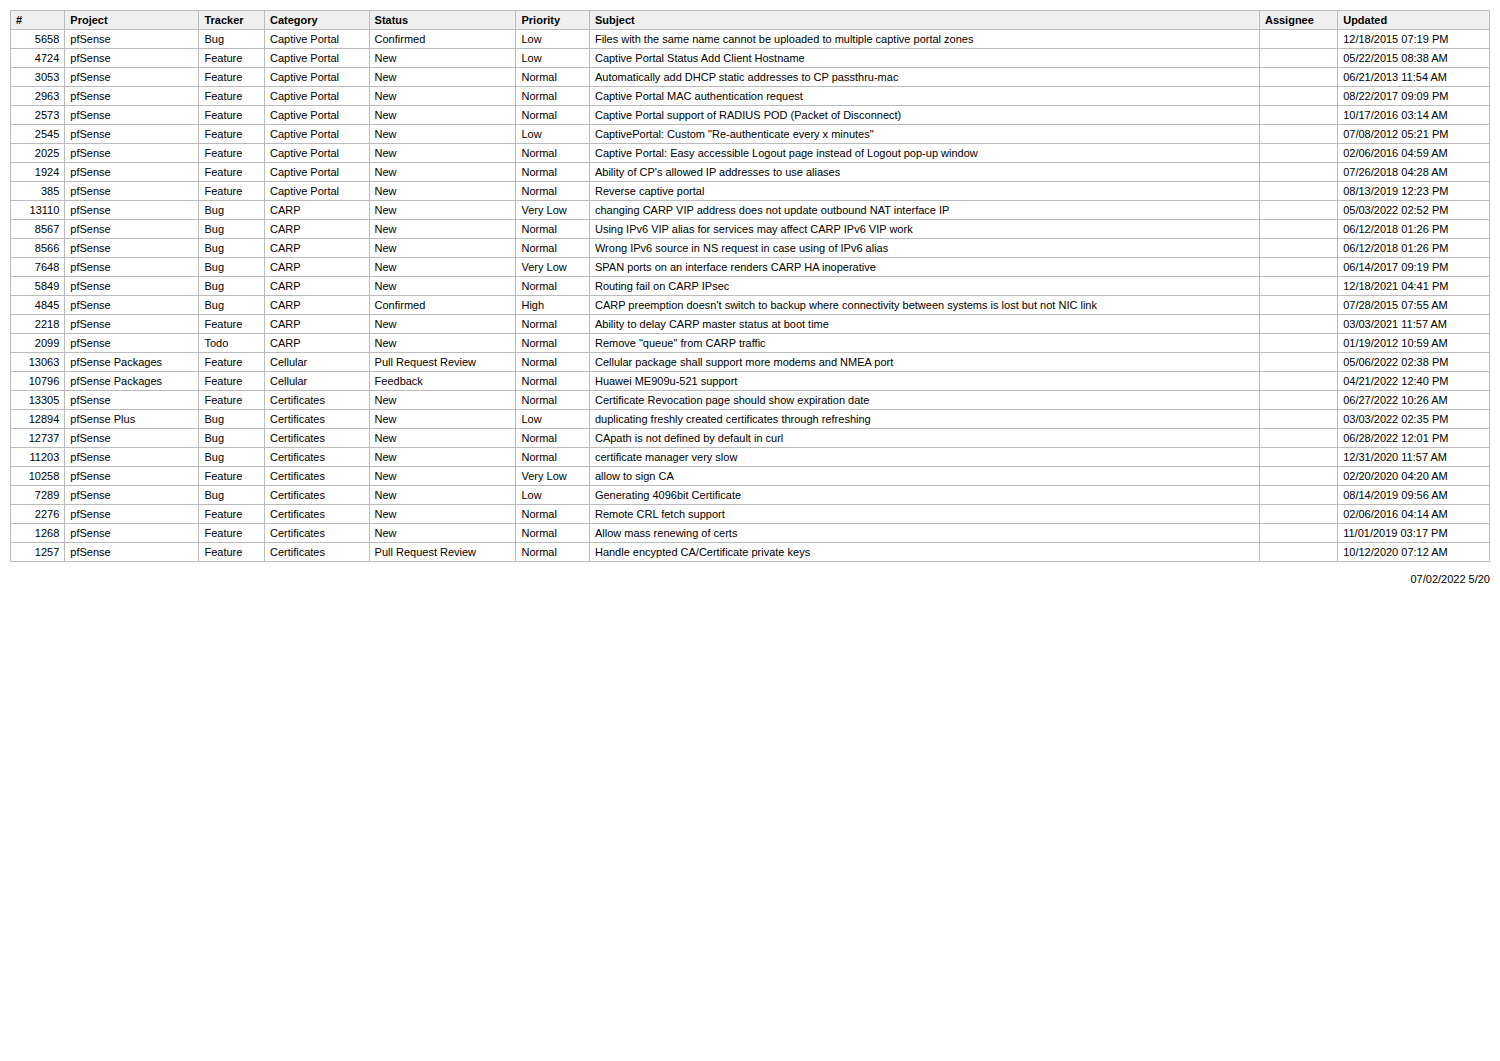| # | Project | Tracker | Category | Status | Priority | Subject | Assignee | Updated |
| --- | --- | --- | --- | --- | --- | --- | --- | --- |
| 5658 | pfSense | Bug | Captive Portal | Confirmed | Low | Files with the same name cannot be uploaded to multiple captive portal zones | | 12/18/2015 07:19 PM |
| 4724 | pfSense | Feature | Captive Portal | New | Low | Captive Portal Status Add Client Hostname | | 05/22/2015 08:38 AM |
| 3053 | pfSense | Feature | Captive Portal | New | Normal | Automatically add DHCP static addresses to CP passthru-mac | | 06/21/2013 11:54 AM |
| 2963 | pfSense | Feature | Captive Portal | New | Normal | Captive Portal MAC authentication request | | 08/22/2017 09:09 PM |
| 2573 | pfSense | Feature | Captive Portal | New | Normal | Captive Portal support of RADIUS POD (Packet of Disconnect) | | 10/17/2016 03:14 AM |
| 2545 | pfSense | Feature | Captive Portal | New | Low | CaptivePortal: Custom "Re-authenticate every x minutes" | | 07/08/2012 05:21 PM |
| 2025 | pfSense | Feature | Captive Portal | New | Normal | Captive Portal: Easy accessible Logout page instead of Logout pop-up window | | 02/06/2016 04:59 AM |
| 1924 | pfSense | Feature | Captive Portal | New | Normal | Ability of CP's allowed IP addresses to use aliases | | 07/26/2018 04:28 AM |
| 385 | pfSense | Feature | Captive Portal | New | Normal | Reverse captive portal | | 08/13/2019 12:23 PM |
| 13110 | pfSense | Bug | CARP | New | Very Low | changing CARP VIP address does not update outbound NAT interface IP | | 05/03/2022 02:52 PM |
| 8567 | pfSense | Bug | CARP | New | Normal | Using IPv6 VIP alias for services may affect CARP IPv6 VIP work | | 06/12/2018 01:26 PM |
| 8566 | pfSense | Bug | CARP | New | Normal | Wrong IPv6 source in NS request in case using of IPv6 alias | | 06/12/2018 01:26 PM |
| 7648 | pfSense | Bug | CARP | New | Very Low | SPAN ports on an interface renders CARP HA inoperative | | 06/14/2017 09:19 PM |
| 5849 | pfSense | Bug | CARP | New | Normal | Routing fail on CARP IPsec | | 12/18/2021 04:41 PM |
| 4845 | pfSense | Bug | CARP | Confirmed | High | CARP preemption doesn't switch to backup where connectivity between systems is lost but not NIC link | | 07/28/2015 07:55 AM |
| 2218 | pfSense | Feature | CARP | New | Normal | Ability to delay CARP master status at boot time | | 03/03/2021 11:57 AM |
| 2099 | pfSense | Todo | CARP | New | Normal | Remove "queue" from CARP traffic | | 01/19/2012 10:59 AM |
| 13063 | pfSense Packages | Feature | Cellular | Pull Request Review | Normal | Cellular package shall support more modems and NMEA port | | 05/06/2022 02:38 PM |
| 10796 | pfSense Packages | Feature | Cellular | Feedback | Normal | Huawei ME909u-521 support | | 04/21/2022 12:40 PM |
| 13305 | pfSense | Feature | Certificates | New | Normal | Certificate Revocation page should show expiration date | | 06/27/2022 10:26 AM |
| 12894 | pfSense Plus | Bug | Certificates | New | Low | duplicating freshly created certificates through refreshing | | 03/03/2022 02:35 PM |
| 12737 | pfSense | Bug | Certificates | New | Normal | CApath is not defined by default in curl | | 06/28/2022 12:01 PM |
| 11203 | pfSense | Bug | Certificates | New | Normal | certificate manager very slow | | 12/31/2020 11:57 AM |
| 10258 | pfSense | Feature | Certificates | New | Very Low | allow to sign CA | | 02/20/2020 04:20 AM |
| 7289 | pfSense | Bug | Certificates | New | Low | Generating 4096bit Certificate | | 08/14/2019 09:56 AM |
| 2276 | pfSense | Feature | Certificates | New | Normal | Remote CRL fetch support | | 02/06/2016 04:14 AM |
| 1268 | pfSense | Feature | Certificates | New | Normal | Allow mass renewing of certs | | 11/01/2019 03:17 PM |
| 1257 | pfSense | Feature | Certificates | Pull Request Review | Normal | Handle encypted CA/Certificate private keys | | 10/12/2020 07:12 AM |
07/02/2022 5/20